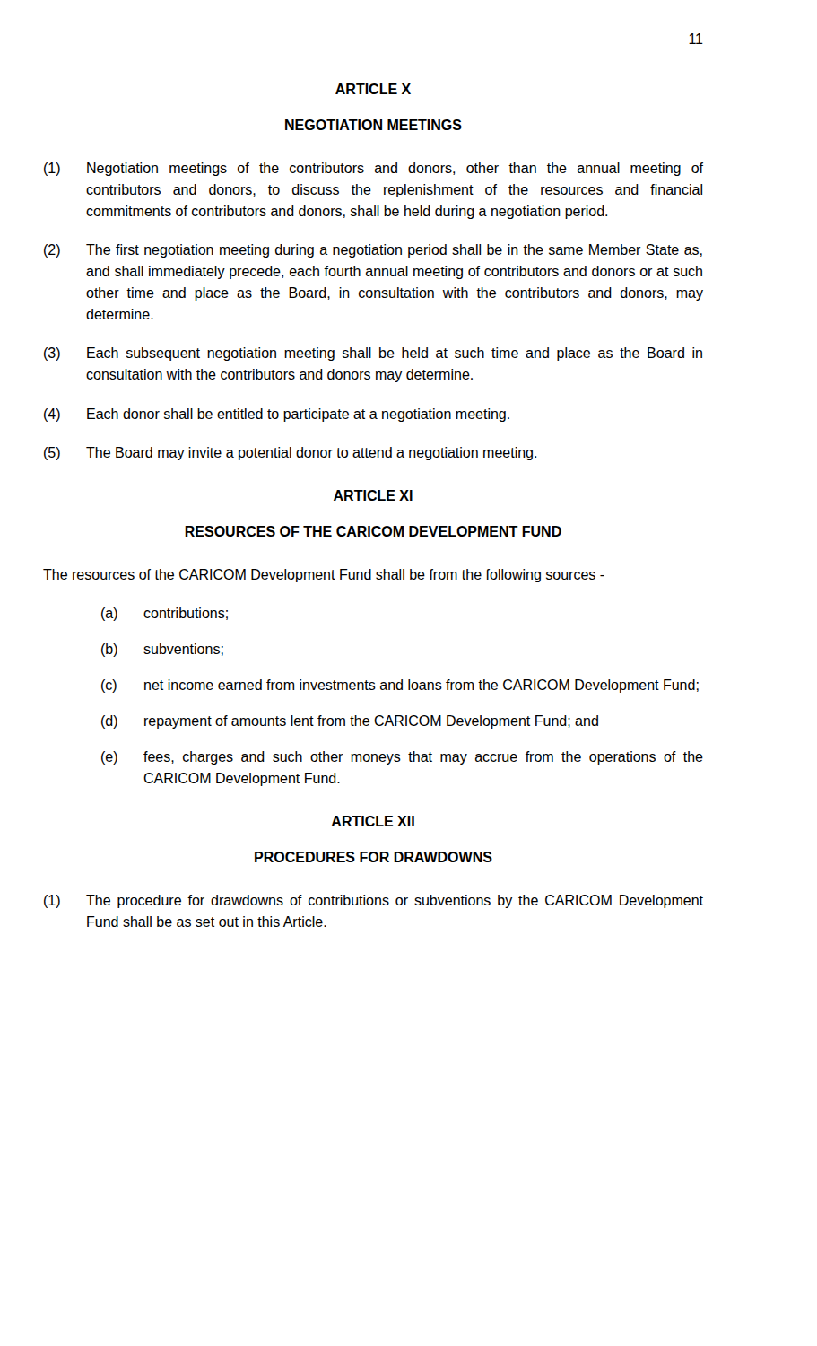11
ARTICLE X
NEGOTIATION MEETINGS
(1)
Negotiation meetings of the contributors and donors, other than the annual meeting of contributors and donors, to discuss the replenishment of the resources and financial commitments of contributors and donors, shall be held during a negotiation period.
(2)
The first negotiation meeting during a negotiation period shall be in the same Member State as, and shall immediately precede, each fourth annual meeting of contributors and donors or at such other time and place as the Board, in consultation with the contributors and donors, may determine.
(3)
Each subsequent negotiation meeting shall be held at such time and place as the Board in consultation with the contributors and donors may determine.
(4)
Each donor shall be entitled to participate at a negotiation meeting.
(5)
The Board may invite a potential donor to attend a negotiation meeting.
ARTICLE XI
RESOURCES OF THE CARICOM DEVELOPMENT FUND
The resources of the CARICOM Development Fund shall be from the following sources -
(a) contributions;
(b) subventions;
(c) net income earned from investments and loans from the CARICOM Development Fund;
(d) repayment of amounts lent from the CARICOM Development Fund; and
(e) fees, charges and such other moneys that may accrue from the operations of the CARICOM Development Fund.
ARTICLE XII
PROCEDURES FOR DRAWDOWNS
(1)
The procedure for drawdowns of contributions or subventions by the CARICOM Development Fund shall be as set out in this Article.